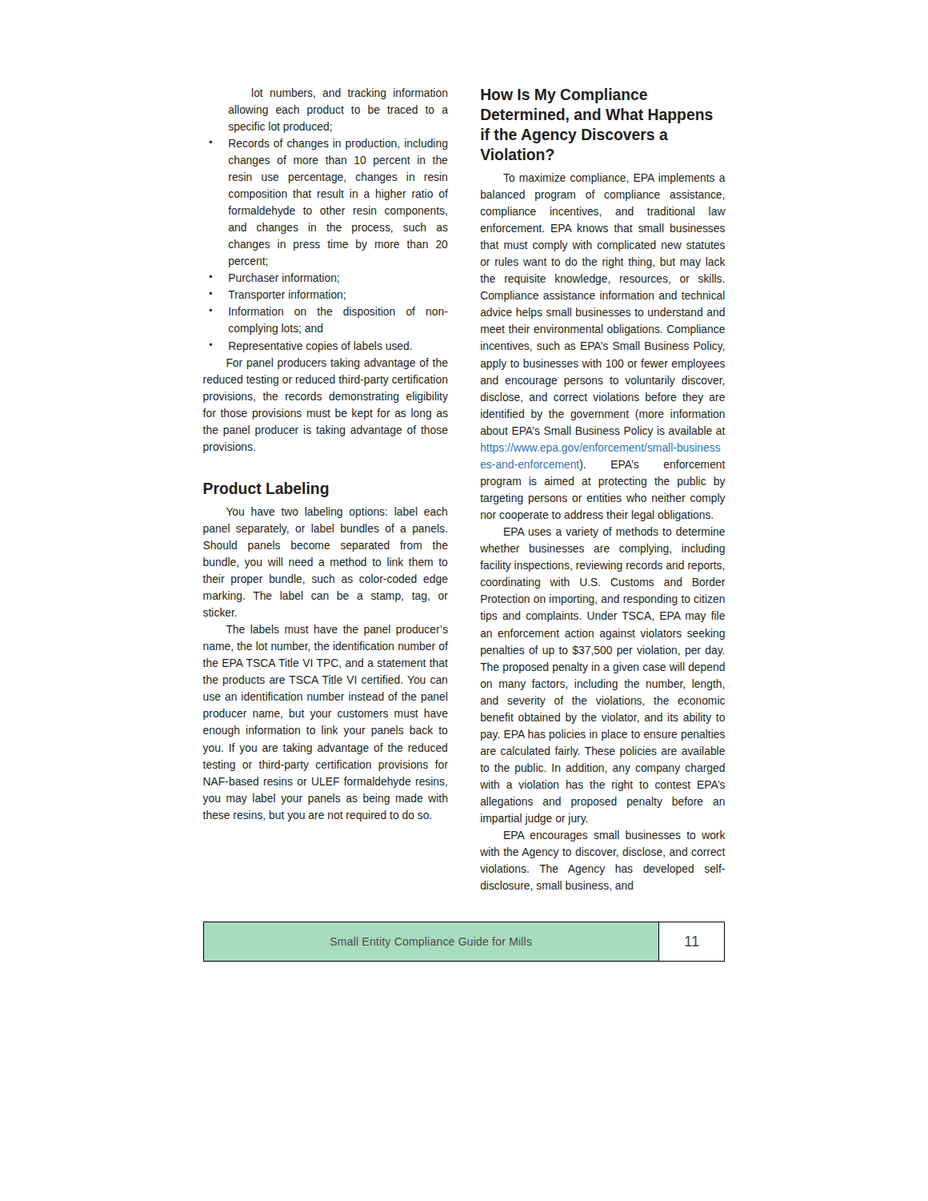lot numbers, and tracking information allowing each product to be traced to a specific lot produced;
Records of changes in production, including changes of more than 10 percent in the resin use percentage, changes in resin composition that result in a higher ratio of formaldehyde to other resin components, and changes in the process, such as changes in press time by more than 20 percent;
Purchaser information;
Transporter information;
Information on the disposition of non-complying lots; and
Representative copies of labels used.
For panel producers taking advantage of the reduced testing or reduced third-party certification provisions, the records demonstrating eligibility for those provisions must be kept for as long as the panel producer is taking advantage of those provisions.
Product Labeling
You have two labeling options: label each panel separately, or label bundles of a panels. Should panels become separated from the bundle, you will need a method to link them to their proper bundle, such as color-coded edge marking. The label can be a stamp, tag, or sticker.
The labels must have the panel producer’s name, the lot number, the identification number of the EPA TSCA Title VI TPC, and a statement that the products are TSCA Title VI certified. You can use an identification number instead of the panel producer name, but your customers must have enough information to link your panels back to you. If you are taking advantage of the reduced testing or third-party certification provisions for NAF-based resins or ULEF formaldehyde resins, you may label your panels as being made with these resins, but you are not required to do so.
How Is My Compliance Determined, and What Happens if the Agency Discovers a Violation?
To maximize compliance, EPA implements a balanced program of compliance assistance, compliance incentives, and traditional law enforcement. EPA knows that small businesses that must comply with complicated new statutes or rules want to do the right thing, but may lack the requisite knowledge, resources, or skills. Compliance assistance information and technical advice helps small businesses to understand and meet their environmental obligations. Compliance incentives, such as EPA’s Small Business Policy, apply to businesses with 100 or fewer employees and encourage persons to voluntarily discover, disclose, and correct violations before they are identified by the government (more information about EPA’s Small Business Policy is available at https://www.epa.gov/enforcement/small-businesses-and-enforcement). EPA’s enforcement program is aimed at protecting the public by targeting persons or entities who neither comply nor cooperate to address their legal obligations.
EPA uses a variety of methods to determine whether businesses are complying, including facility inspections, reviewing records and reports, coordinating with U.S. Customs and Border Protection on importing, and responding to citizen tips and complaints. Under TSCA, EPA may file an enforcement action against violators seeking penalties of up to $37,500 per violation, per day. The proposed penalty in a given case will depend on many factors, including the number, length, and severity of the violations, the economic benefit obtained by the violator, and its ability to pay. EPA has policies in place to ensure penalties are calculated fairly. These policies are available to the public. In addition, any company charged with a violation has the right to contest EPA’s allegations and proposed penalty before an impartial judge or jury.
EPA encourages small businesses to work with the Agency to discover, disclose, and correct violations. The Agency has developed self-disclosure, small business, and
Small Entity Compliance Guide for Mills
11